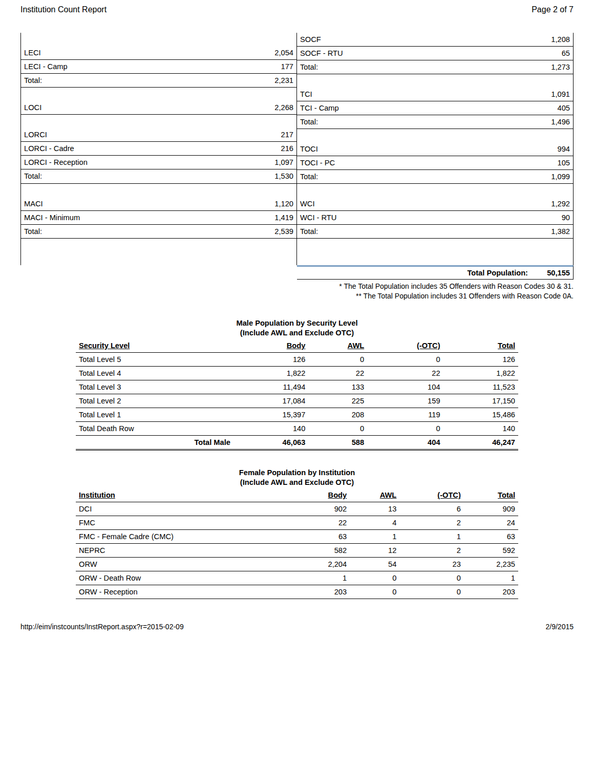Institution Count Report
Page 2 of 7
| LECI | 2,054 |
| LECI - Camp | 177 |
| Total: | 2,231 |
| LOCI | 2,268 |
| LORCI | 217 |
| LORCI - Cadre | 216 |
| LORCI - Reception | 1,097 |
| Total: | 1,530 |
| MACI | 1,120 |
| MACI - Minimum | 1,419 |
| Total: | 2,539 |
| SOCF | 1,208 |
| SOCF - RTU | 65 |
| Total: | 1,273 |
| TCI | 1,091 |
| TCI - Camp | 405 |
| Total: | 1,496 |
| TOCI | 994 |
| TOCI - PC | 105 |
| Total: | 1,099 |
| WCI | 1,292 |
| WCI - RTU | 90 |
| Total: | 1,382 |
| Total Population: | 50,155 |
* The Total Population includes 35 Offenders with Reason Codes 30 & 31.
** The Total Population includes 31 Offenders with Reason Code 0A.
Male Population by Security Level (Include AWL and Exclude OTC)
| Security Level | Body | AWL | (-OTC) | Total |
| --- | --- | --- | --- | --- |
| Total Level 5 | 126 | 0 | 0 | 126 |
| Total Level 4 | 1,822 | 22 | 22 | 1,822 |
| Total Level 3 | 11,494 | 133 | 104 | 11,523 |
| Total Level 2 | 17,084 | 225 | 159 | 17,150 |
| Total Level 1 | 15,397 | 208 | 119 | 15,486 |
| Total Death Row | 140 | 0 | 0 | 140 |
| Total Male | 46,063 | 588 | 404 | 46,247 |
Female Population by Institution (Include AWL and Exclude OTC)
| Institution | Body | AWL | (-OTC) | Total |
| --- | --- | --- | --- | --- |
| DCI | 902 | 13 | 6 | 909 |
| FMC | 22 | 4 | 2 | 24 |
| FMC - Female Cadre (CMC) | 63 | 1 | 1 | 63 |
| NEPRC | 582 | 12 | 2 | 592 |
| ORW | 2,204 | 54 | 23 | 2,235 |
| ORW - Death Row | 1 | 0 | 0 | 1 |
| ORW - Reception | 203 | 0 | 0 | 203 |
http://eim/instcounts/InstReport.aspx?r=2015-02-09
2/9/2015